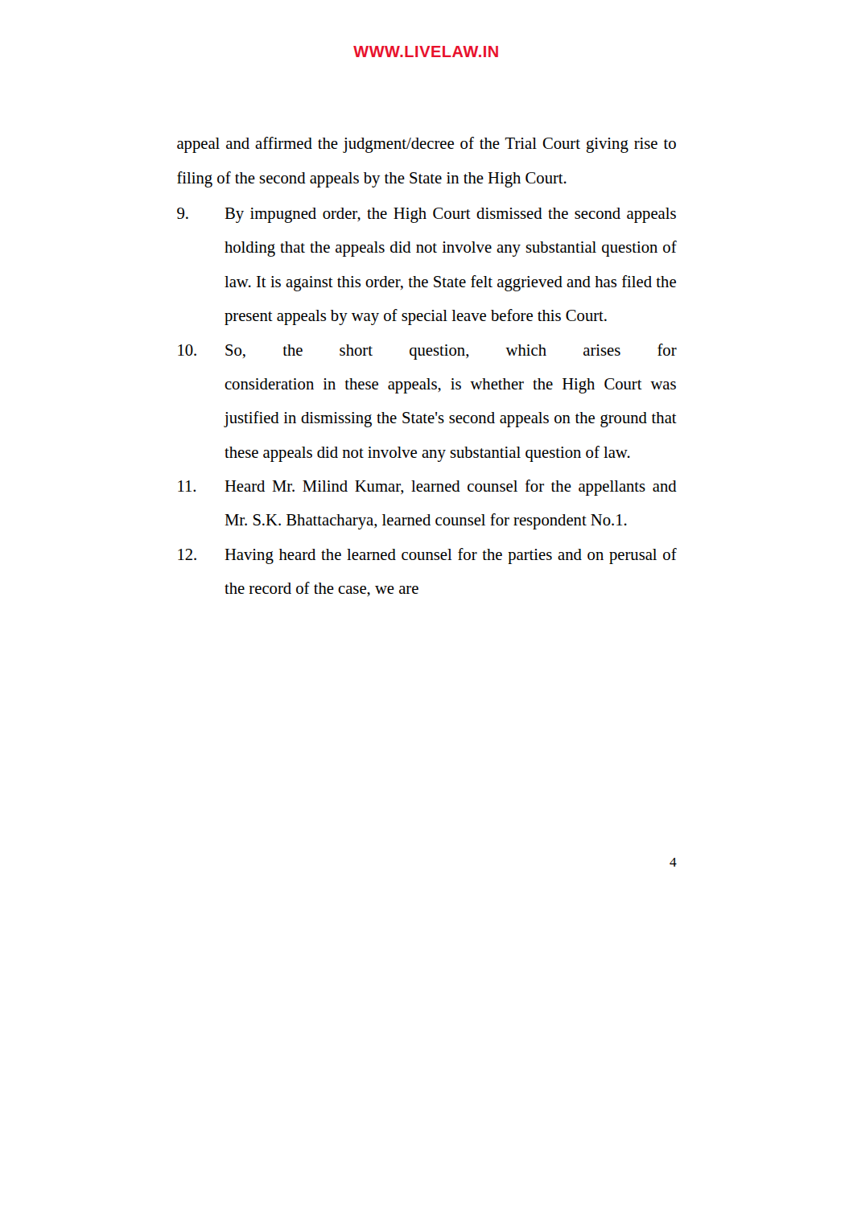WWW.LIVELAW.IN
appeal and affirmed the judgment/decree of the Trial Court giving rise to filing of the second appeals by the State in the High Court.
9.
By impugned order, the High Court dismissed the second appeals holding that the appeals did not involve any substantial question of law. It is against this order, the State felt aggrieved and has filed the present appeals by way of special leave before this Court.
10.
So, the short question, which arises forconsideration in these appeals, is whether the High Court was justified in dismissing the State's second appeals on the ground that these appeals did not involve any substantial question of law.
11.
Heard Mr. Milind Kumar, learned counsel for the appellants and Mr. S.K. Bhattacharya, learned counsel for respondent No.1.
12.
Having heard the learned counsel for the parties and on perusal of the record of the case, we are
4